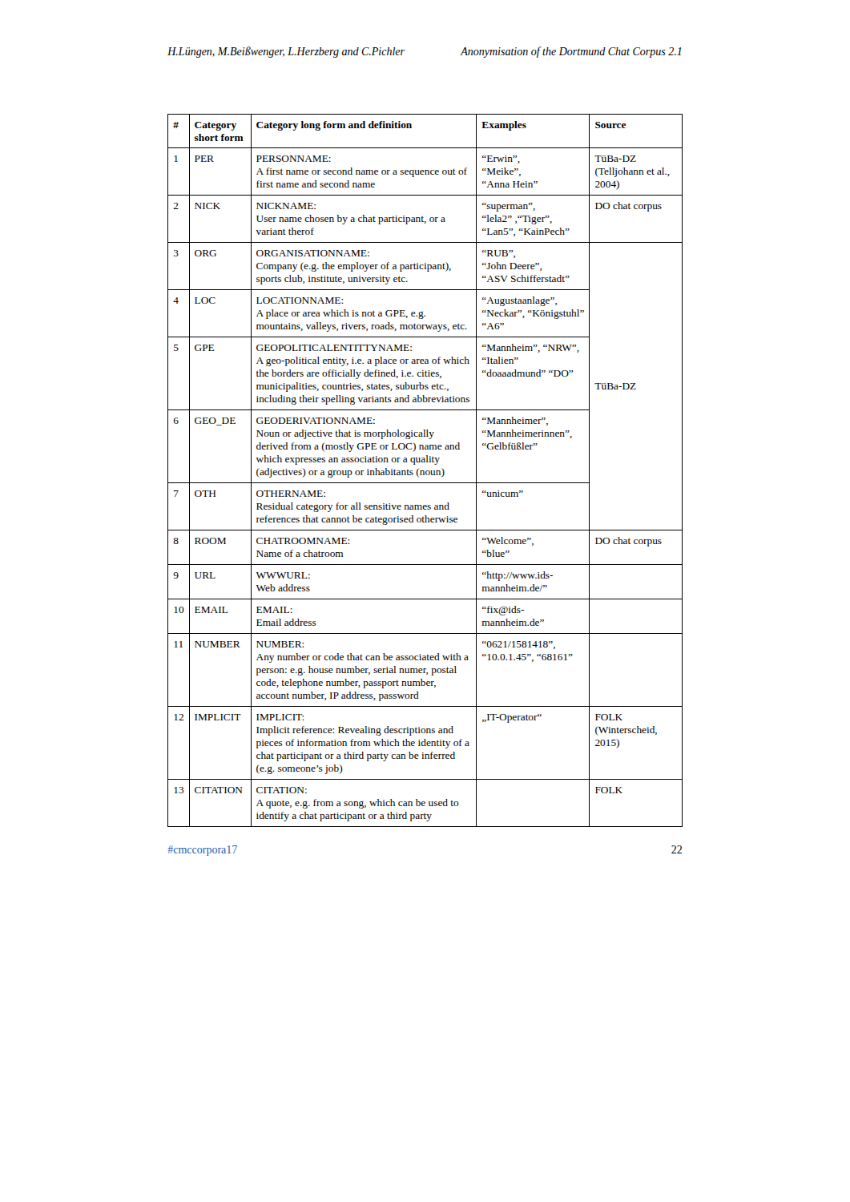H.Lüngen, M.Beißwenger, L.Herzberg and C.Pichler
Anonymisation of the Dortmund Chat Corpus 2.1
| # | Category short form | Category long form and definition | Examples | Source |
| --- | --- | --- | --- | --- |
| 1 | PER | PERSONNAME: A first name or second name or a sequence out of first name and second name | “Erwin”, “Meike”, “Anna Hein” | TüBa-DZ (Telljohann et al., 2004) |
| 2 | NICK | NICKNAME: User name chosen by a chat participant, or a variant therof | “superman”, “lela2” ,“Tiger”, “Lan5”, “KainPech” | DO chat corpus |
| 3 | ORG | ORGANISATIONNAME: Company (e.g. the employer of a participant), sports club, institute, university etc. | “RUB”, “John Deere”, “ASV Schifferstadt” | TüBa-DZ |
| 4 | LOC | LOCATIONNAME: A place or area which is not a GPE, e.g. mountains, valleys, rivers, roads, motorways, etc. | “Augustaanlage”, “Neckar”, “Königstuhl” “A6” |
| 5 | GPE | GEOPOLITICALENTITTYNAME: A geo-political entity, i.e. a place or area of which the borders are officially defined, i.e. cities, municipalities, countries, states, suburbs etc., including their spelling variants and abbreviations | “Mannheim”, “NRW”, “Italien” “doaaadmund” “DO” |
| 6 | GEO_DE | GEODERIVATIONNAME: Noun or adjective that is morphologically derived from a (mostly GPE or LOC) name and which expresses an association or a quality (adjectives) or a group or inhabitants (noun) | “Mannheimer”, “Mannheimerinnen”, “Gelbfüßler” |
| 7 | OTH | OTHERNAME: Residual category for all sensitive names and references that cannot be categorised otherwise | “unicum” |
| 8 | ROOM | CHATROOMNAME: Name of a chatroom | “Welcome”, “blue” | DO chat corpus |
| 9 | URL | WWWURL: Web address | “http://www.ids-mannheim.de/” | |
| 10 | EMAIL | EMAIL: Email address | “fix@ids-mannheim.de” | |
| 11 | NUMBER | NUMBER: Any number or code that can be associated with a person: e.g. house number, serial numer, postal code, telephone number, passport number, account number, IP address, password | “0621/1581418”, “10.0.1.45”, “68161” | |
| 12 | IMPLICIT | IMPLICIT: Implicit reference: Revealing descriptions and pieces of information from which the identity of a chat participant or a third party can be inferred (e.g. someone’s job) | „IT-Operator“ | FOLK (Winterscheid, 2015) |
| 13 | CITATION | CITATION: A quote, e.g. from a song, which can be used to identify a chat participant or a third party | | FOLK |
#cmccorpora17
22